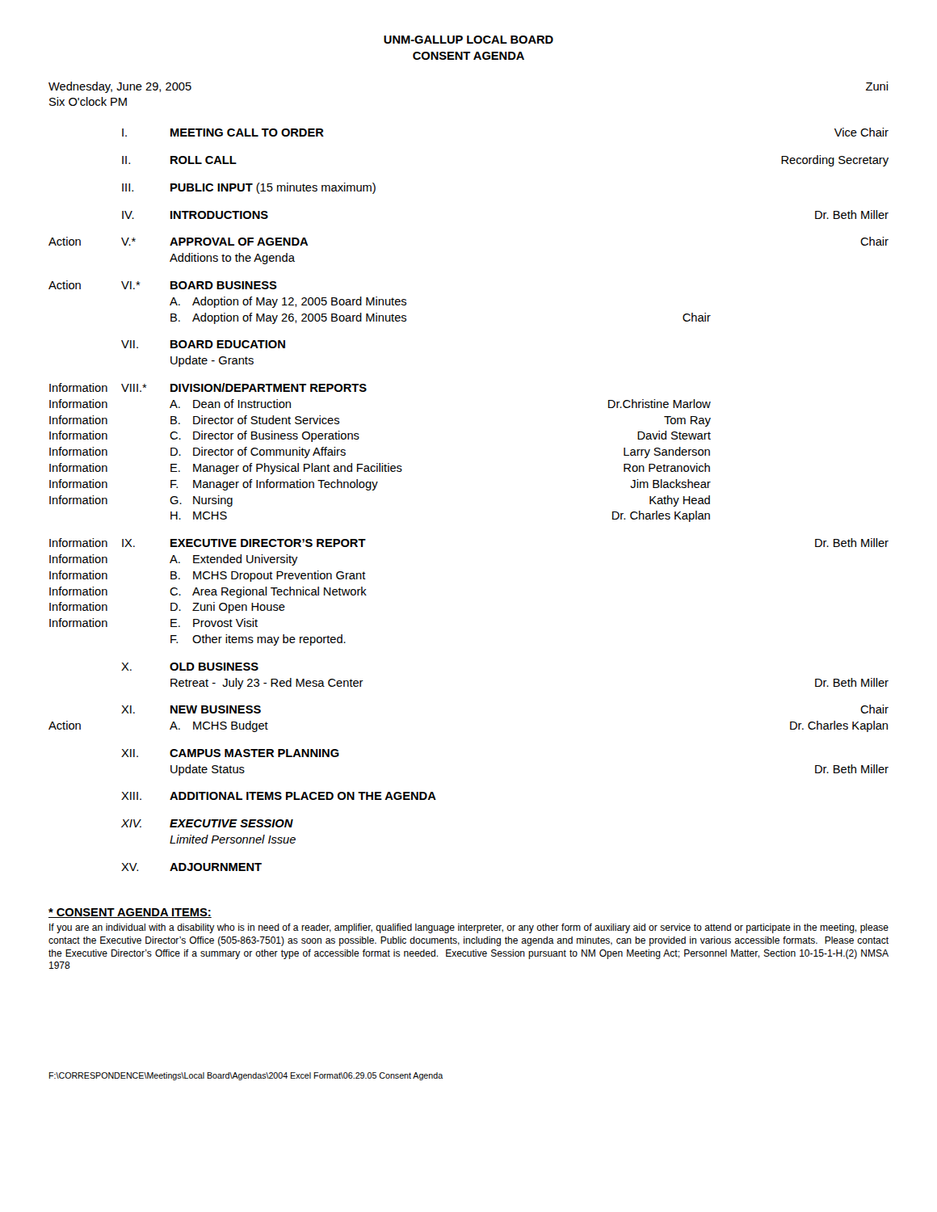UNM-GALLUP LOCAL BOARD
CONSENT AGENDA
Wednesday, June 29, 2005
Six O'clock PM
Zuni
| | I. | MEETING CALL TO ORDER | Vice Chair |
| | II. | ROLL CALL | Recording Secretary |
| | III. | PUBLIC INPUT (15 minutes maximum) | |
| | IV. | INTRODUCTIONS | Dr. Beth Miller |
| Action | V.* | APPROVAL OF AGENDA Additions to the Agenda | Chair |
| Action | VI.* | BOARD BUSINESS A. Adoption of May 12, 2005 Board Minutes B. Adoption of May 26, 2005 Board Minutes Chair | |
| | VII. | BOARD EDUCATION Update - Grants | |
| Information Information Information Information Information Information Information Information | VIII.* | DIVISION/DEPARTMENT REPORTS A. Dean of Instruction Dr.Christine Marlow B. Director of Student Services Tom Ray C. Director of Business Operations David Stewart D. Director of Community Affairs Larry Sanderson E. Manager of Physical Plant and Facilities Ron Petranovich F. Manager of Information Technology Jim Blackshear G. Nursing Kathy Head H. MCHS Dr. Charles Kaplan | |
| Information Information Information Information Information Information | IX. | EXECUTIVE DIRECTOR’S REPORT A. Extended University B. MCHS Dropout Prevention Grant C. Area Regional Technical Network D. Zuni Open House E. Provost Visit F. Other items may be reported. | Dr. Beth Miller |
| | X. | OLD BUSINESS Retreat - July 23 - Red Mesa Center | Dr. Beth Miller |
| Action | XI. | NEW BUSINESS A. MCHS Budget | Chair Dr. Charles Kaplan |
| | XII. | CAMPUS MASTER PLANNING Update Status | Dr. Beth Miller |
| | XIII. | ADDITIONAL ITEMS PLACED ON THE AGENDA | |
| | XIV. | EXECUTIVE SESSION Limited Personnel Issue | |
| | XV. | ADJOURNMENT | |
* CONSENT AGENDA ITEMS:
If you are an individual with a disability who is in need of a reader, amplifier, qualified language interpreter, or any other form of auxiliary aid or service to attend or participate in the meeting, please contact the Executive Director’s Office (505-863-7501) as soon as possible. Public documents, including the agenda and minutes, can be provided in various accessible formats. Please contact the Executive Director’s Office if a summary or other type of accessible format is needed. Executive Session pursuant to NM Open Meeting Act; Personnel Matter, Section 10-15-1-H.(2) NMSA 1978
F:\CORRESPONDENCE\Meetings\Local Board\Agendas\2004 Excel Format\06.29.05 Consent Agenda